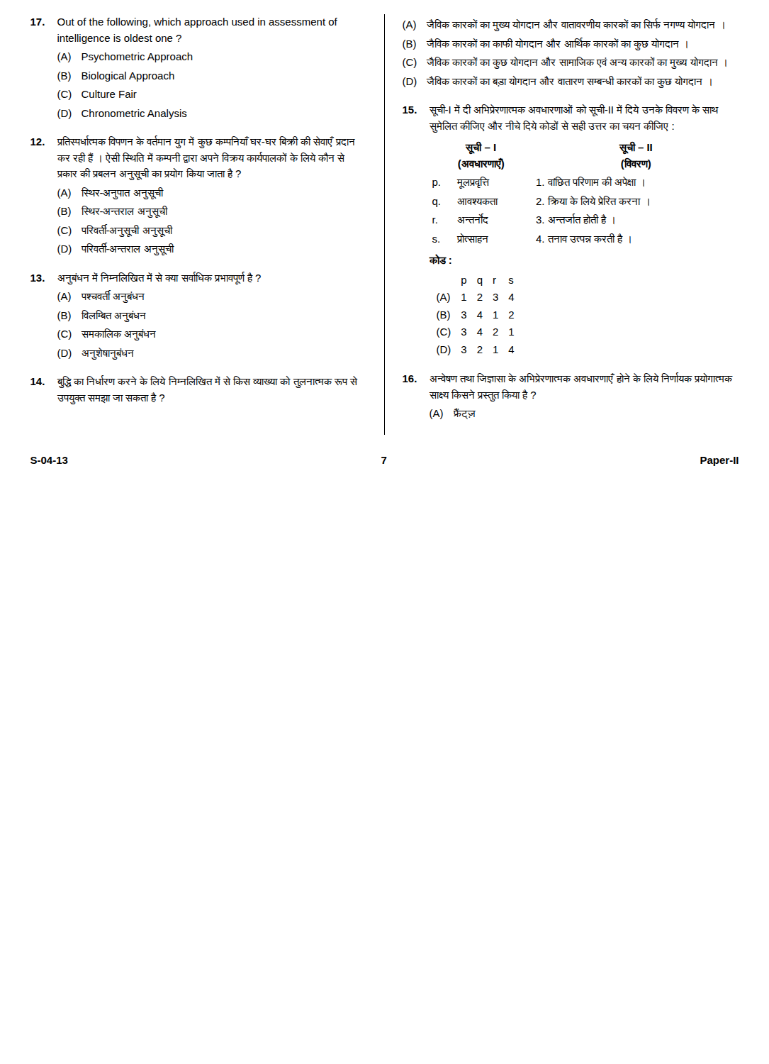17.
Out of the following, which approach used in assessment of intelligence is oldest one ?
(A)
Psychometric Approach
(B)
Biological Approach
(C)
Culture Fair
(D)
Chronometric Analysis
12.
प्रतिस्पर्धात्मक विपणन के वर्तमान युग में कुछ कम्पनियाँ घर-घर बिक्री की सेवाएँ प्रदान कर रही हैं । ऐसी स्थिति में कम्पनी द्वारा अपने विक्रय कार्यपालकों के लिये कौन से प्रकार की प्रबलन अनुसूची का प्रयोग किया जाता है ?
(A)
स्थिर-अनुपात अनुसूची
(B)
स्थिर-अन्तराल अनुसूची
(C)
परिवर्ती-अनुसूची अनुसूची
(D)
परिवर्ती-अन्तराल अनुसूची
13.
अनुबंधन में निम्नलिखित में से क्या सर्वाधिक प्रभावपूर्ण है ?
(A)
पश्चवर्ती अनुबंधन
(B)
विलम्बित अनुबंधन
(C)
समकालिक अनुबंधन
(D)
अनुशेषानुबंधन
14.
बुद्धि का निर्धारण करने के लिये निम्नलिखित में से किस व्याख्या को तुलनात्मक रूप से उपयुक्त समझा जा सकता है ?
(A)
जैविक कारकों का मुख्य योगदान और वातावरणीय कारकों का सिर्फ नगण्य योगदान ।
(B)
जैविक कारकों का काफी योगदान और आर्थिक कारकों का कुछ योगदान ।
(C)
जैविक कारकों का कुछ योगदान और सामाजिक एवं अन्य कारकों का मुख्य योगदान ।
(D)
जैविक कारकों का बड़ा योगदान और वातारण सम्बन्धी कारकों का कुछ योगदान ।
15.
सूची-I में दी अभिप्रेरणात्मक अवधारणाओं को सूची-II में दिये उनके विवरण के साथ सुमेलित कीजिए और नीचे दिये कोडों से सही उत्तर का चयन कीजिए :
| सूची – I (अवधारणाएँ) | सूची – II (विवरण) |
| p. | मूलप्रवृत्ति | 1. वांछित परिणाम की अपेक्षा । |
| q. | आवश्यकता | 2. क्रिया के लिये प्रेरित करना । |
| r. | अन्तर्नोद | 3. अन्तर्जात होती है । |
| s. | प्रोत्साहन | 4. तनाव उत्पन्न करती है । |
कोड :
| | p | q | r | s |
| (A) | 1 | 2 | 3 | 4 |
| (B) | 3 | 4 | 1 | 2 |
| (C) | 3 | 4 | 2 | 1 |
| (D) | 3 | 2 | 1 | 4 |
16.
अन्वेषण तथा जिज्ञासा के अभिप्रेरणात्मक अवधारणाएँ होने के लिये निर्णायक प्रयोगात्मक साक्ष्य किसने प्रस्तुत किया है ?
(A)
फ्रैंट्ज़
S-04-13
7
Paper-II